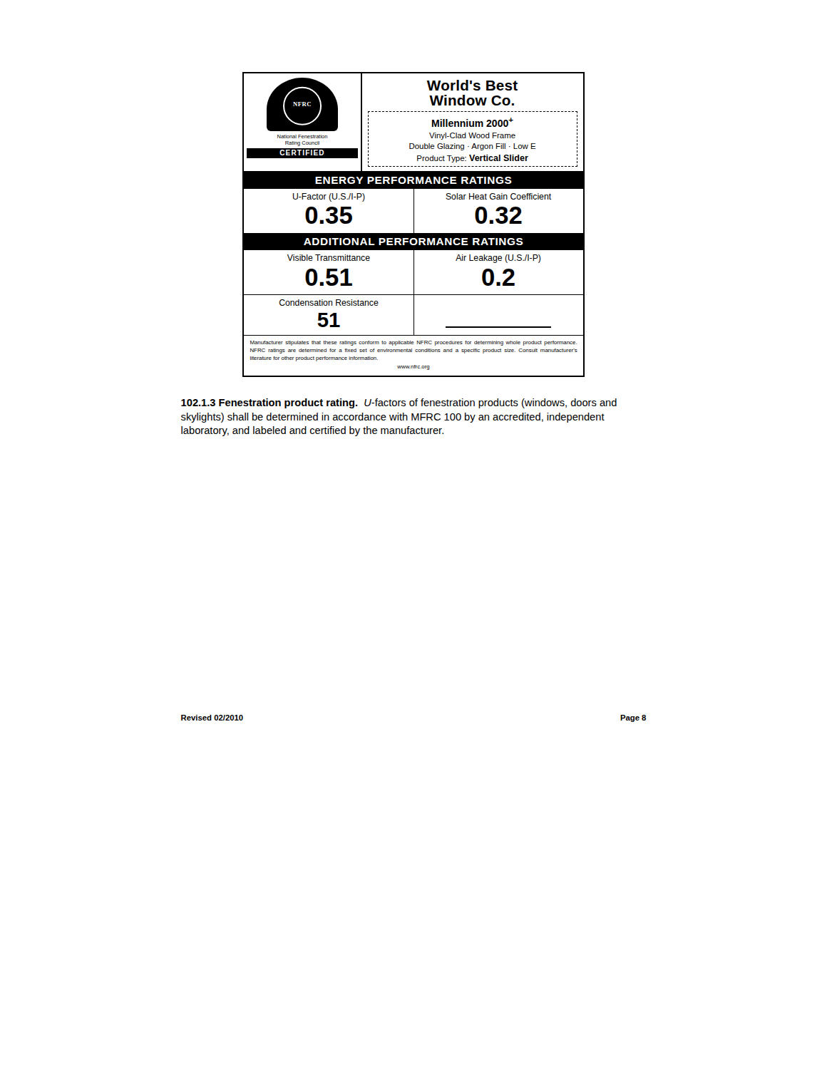NFRC
National Fenestration
Rating Council
CERTIFIED
World's Best
Window Co.
Millennium 2000+
Vinyl-Clad Wood Frame
Double Glazing · Argon Fill · Low E
Product Type: Vertical Slider
ENERGY PERFORMANCE RATINGS
U-Factor (U.S./I-P)
0.35
Solar Heat Gain Coefficient
0.32
ADDITIONAL PERFORMANCE RATINGS
Visible Transmittance
0.51
Air Leakage (U.S./I-P)
0.2
Condensation Resistance
51
Manufacturer stipulates that these ratings conform to applicable NFRC procedures for determining whole product performance. NFRC ratings are determined for a fixed set of environmental conditions and a specific product size. Consult manufacturer's literature for other product performance information. www.nfrc.org
102.1.3 Fenestration product rating. U-factors of fenestration products (windows, doors and skylights) shall be determined in accordance with MFRC 100 by an accredited, independent laboratory, and labeled and certified by the manufacturer.
Revised 02/2010 Page 8